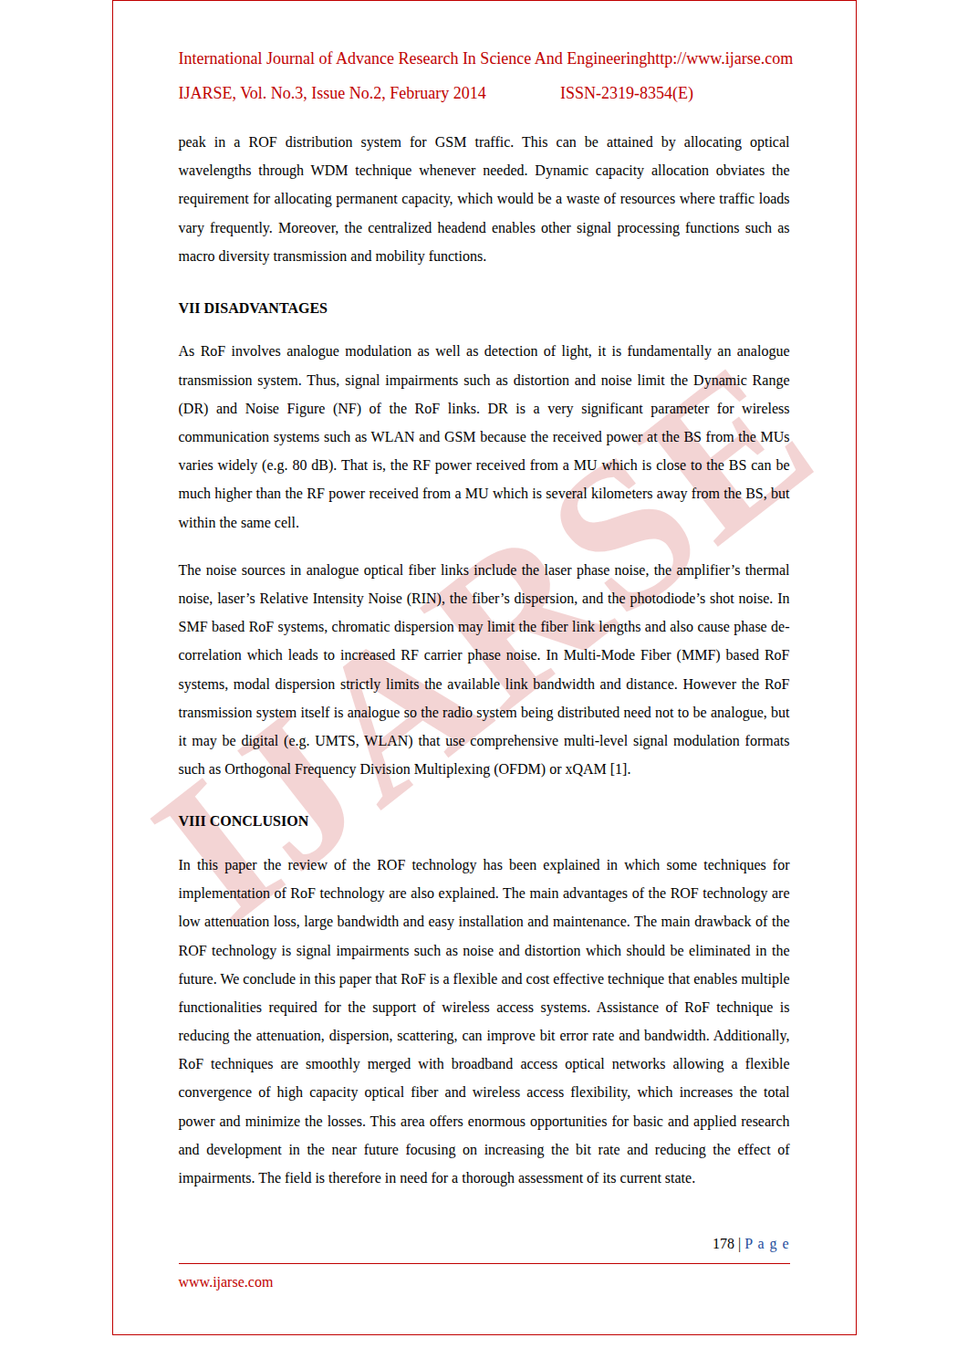IJARSE
International Journal of Advance Research In Science And Engineering http://www.ijarse.com
IJARSE, Vol. No.3, Issue No.2, February 2014 ISSN-2319-8354(E)
peak in a ROF distribution system for GSM traffic. This can be attained by allocating optical wavelengths through WDM technique whenever needed. Dynamic capacity allocation obviates the requirement for allocating permanent capacity, which would be a waste of resources where traffic loads vary frequently. Moreover, the centralized headend enables other signal processing functions such as macro diversity transmission and mobility functions.
VII DISADVANTAGES
As RoF involves analogue modulation as well as detection of light, it is fundamentally an analogue transmission system. Thus, signal impairments such as distortion and noise limit the Dynamic Range (DR) and Noise Figure (NF) of the RoF links. DR is a very significant parameter for wireless communication systems such as WLAN and GSM because the received power at the BS from the MUs varies widely (e.g. 80 dB). That is, the RF power received from a MU which is close to the BS can be much higher than the RF power received from a MU which is several kilometers away from the BS, but within the same cell.
The noise sources in analogue optical fiber links include the laser phase noise, the amplifier’s thermal noise, laser’s Relative Intensity Noise (RIN), the fiber’s dispersion, and the photodiode’s shot noise. In SMF based RoF systems, chromatic dispersion may limit the fiber link lengths and also cause phase de-correlation which leads to increased RF carrier phase noise. In Multi-Mode Fiber (MMF) based RoF systems, modal dispersion strictly limits the available link bandwidth and distance. However the RoF transmission system itself is analogue so the radio system being distributed need not to be analogue, but it may be digital (e.g. UMTS, WLAN) that use comprehensive multi-level signal modulation formats such as Orthogonal Frequency Division Multiplexing (OFDM) or xQAM [1].
VIII CONCLUSION
In this paper the review of the ROF technology has been explained in which some techniques for implementation of RoF technology are also explained. The main advantages of the ROF technology are low attenuation loss, large bandwidth and easy installation and maintenance. The main drawback of the ROF technology is signal impairments such as noise and distortion which should be eliminated in the future. We conclude in this paper that RoF is a flexible and cost effective technique that enables multiple functionalities required for the support of wireless access systems. Assistance of RoF technique is reducing the attenuation, dispersion, scattering, can improve bit error rate and bandwidth. Additionally, RoF techniques are smoothly merged with broadband access optical networks allowing a flexible convergence of high capacity optical fiber and wireless access flexibility, which increases the total power and minimize the losses. This area offers enormous opportunities for basic and applied research and development in the near future focusing on increasing the bit rate and reducing the effect of impairments. The field is therefore in need for a thorough assessment of its current state.
178 | P a g e
www.ijarse.com